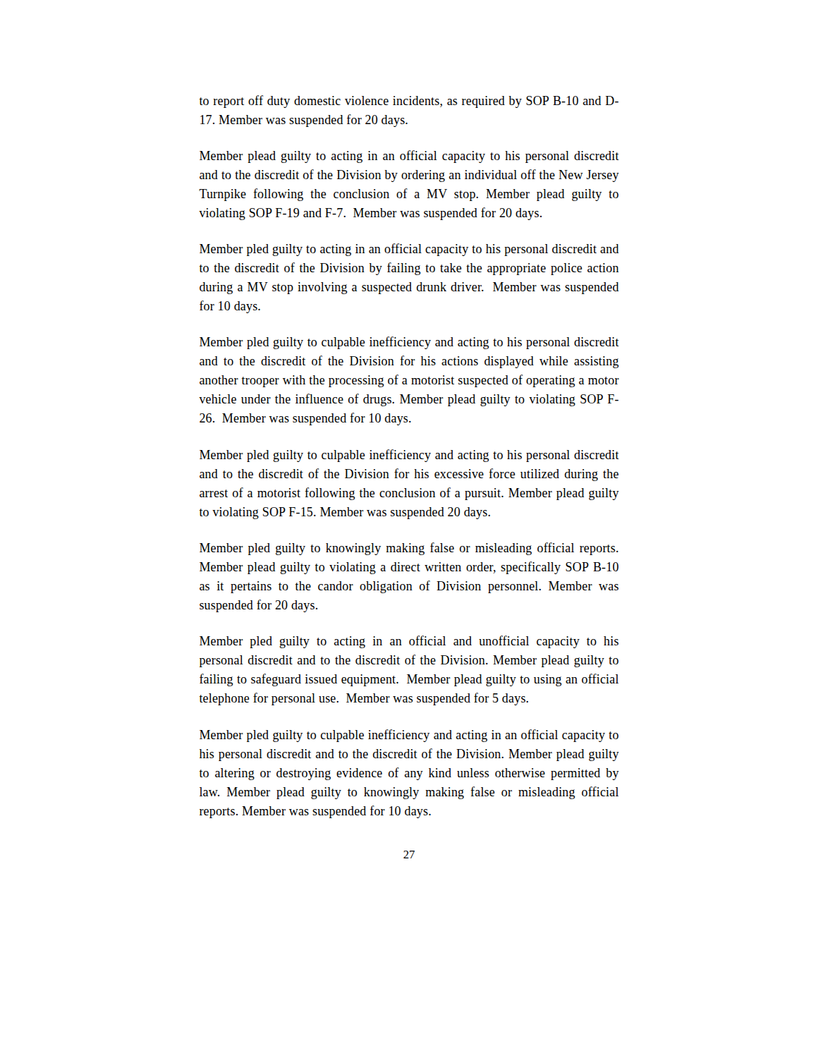to report off duty domestic violence incidents, as required by SOP B-10 and D-17. Member was suspended for 20 days.
Member plead guilty to acting in an official capacity to his personal discredit and to the discredit of the Division by ordering an individual off the New Jersey Turnpike following the conclusion of a MV stop. Member plead guilty to violating SOP F-19 and F-7. Member was suspended for 20 days.
Member pled guilty to acting in an official capacity to his personal discredit and to the discredit of the Division by failing to take the appropriate police action during a MV stop involving a suspected drunk driver. Member was suspended for 10 days.
Member pled guilty to culpable inefficiency and acting to his personal discredit and to the discredit of the Division for his actions displayed while assisting another trooper with the processing of a motorist suspected of operating a motor vehicle under the influence of drugs. Member plead guilty to violating SOP F-26. Member was suspended for 10 days.
Member pled guilty to culpable inefficiency and acting to his personal discredit and to the discredit of the Division for his excessive force utilized during the arrest of a motorist following the conclusion of a pursuit. Member plead guilty to violating SOP F-15. Member was suspended 20 days.
Member pled guilty to knowingly making false or misleading official reports. Member plead guilty to violating a direct written order, specifically SOP B-10 as it pertains to the candor obligation of Division personnel. Member was suspended for 20 days.
Member pled guilty to acting in an official and unofficial capacity to his personal discredit and to the discredit of the Division. Member plead guilty to failing to safeguard issued equipment. Member plead guilty to using an official telephone for personal use. Member was suspended for 5 days.
Member pled guilty to culpable inefficiency and acting in an official capacity to his personal discredit and to the discredit of the Division. Member plead guilty to altering or destroying evidence of any kind unless otherwise permitted by law. Member plead guilty to knowingly making false or misleading official reports. Member was suspended for 10 days.
27